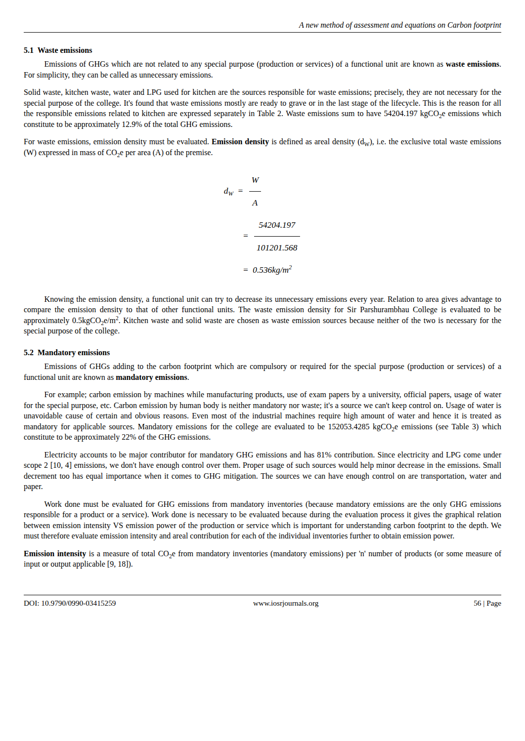A new method of assessment and equations on Carbon footprint
5.1 Waste emissions
Emissions of GHGs which are not related to any special purpose (production or services) of a functional unit are known as waste emissions. For simplicity, they can be called as unnecessary emissions.
Solid waste, kitchen waste, water and LPG used for kitchen are the sources responsible for waste emissions; precisely, they are not necessary for the special purpose of the college. It's found that waste emissions mostly are ready to grave or in the last stage of the lifecycle. This is the reason for all the responsible emissions related to kitchen are expressed separately in Table 2. Waste emissions sum to have 54204.197 kgCO2e emissions which constitute to be approximately 12.9% of the total GHG emissions.
For waste emissions, emission density must be evaluated. Emission density is defined as areal density (dW), i.e. the exclusive total waste emissions (W) expressed in mass of CO2e per area (A) of the premise.
dW = WA
= 54204.197101201.568
= 0.536kg/m2
Knowing the emission density, a functional unit can try to decrease its unnecessary emissions every year. Relation to area gives advantage to compare the emission density to that of other functional units. The waste emission density for Sir Parshurambhau College is evaluated to be approximately 0.5kgCO2e/m2. Kitchen waste and solid waste are chosen as waste emission sources because neither of the two is necessary for the special purpose of the college.
5.2 Mandatory emissions
Emissions of GHGs adding to the carbon footprint which are compulsory or required for the special purpose (production or services) of a functional unit are known as mandatory emissions.
For example; carbon emission by machines while manufacturing products, use of exam papers by a university, official papers, usage of water for the special purpose, etc. Carbon emission by human body is neither mandatory nor waste; it's a source we can't keep control on. Usage of water is unavoidable cause of certain and obvious reasons. Even most of the industrial machines require high amount of water and hence it is treated as mandatory for applicable sources. Mandatory emissions for the college are evaluated to be 152053.4285 kgCO2e emissions (see Table 3) which constitute to be approximately 22% of the GHG emissions.
Electricity accounts to be major contributor for mandatory GHG emissions and has 81% contribution. Since electricity and LPG come under scope 2 [10, 4] emissions, we don't have enough control over them. Proper usage of such sources would help minor decrease in the emissions. Small decrement too has equal importance when it comes to GHG mitigation. The sources we can have enough control on are transportation, water and paper.
Work done must be evaluated for GHG emissions from mandatory inventories (because mandatory emissions are the only GHG emissions responsible for a product or a service). Work done is necessary to be evaluated because during the evaluation process it gives the graphical relation between emission intensity VS emission power of the production or service which is important for understanding carbon footprint to the depth. We must therefore evaluate emission intensity and areal contribution for each of the individual inventories further to obtain emission power.
Emission intensity is a measure of total CO2e from mandatory inventories (mandatory emissions) per 'n' number of products (or some measure of input or output applicable [9, 18]).
DOI: 10.9790/0990-03415259 www.iosrjournals.org 56 | Page